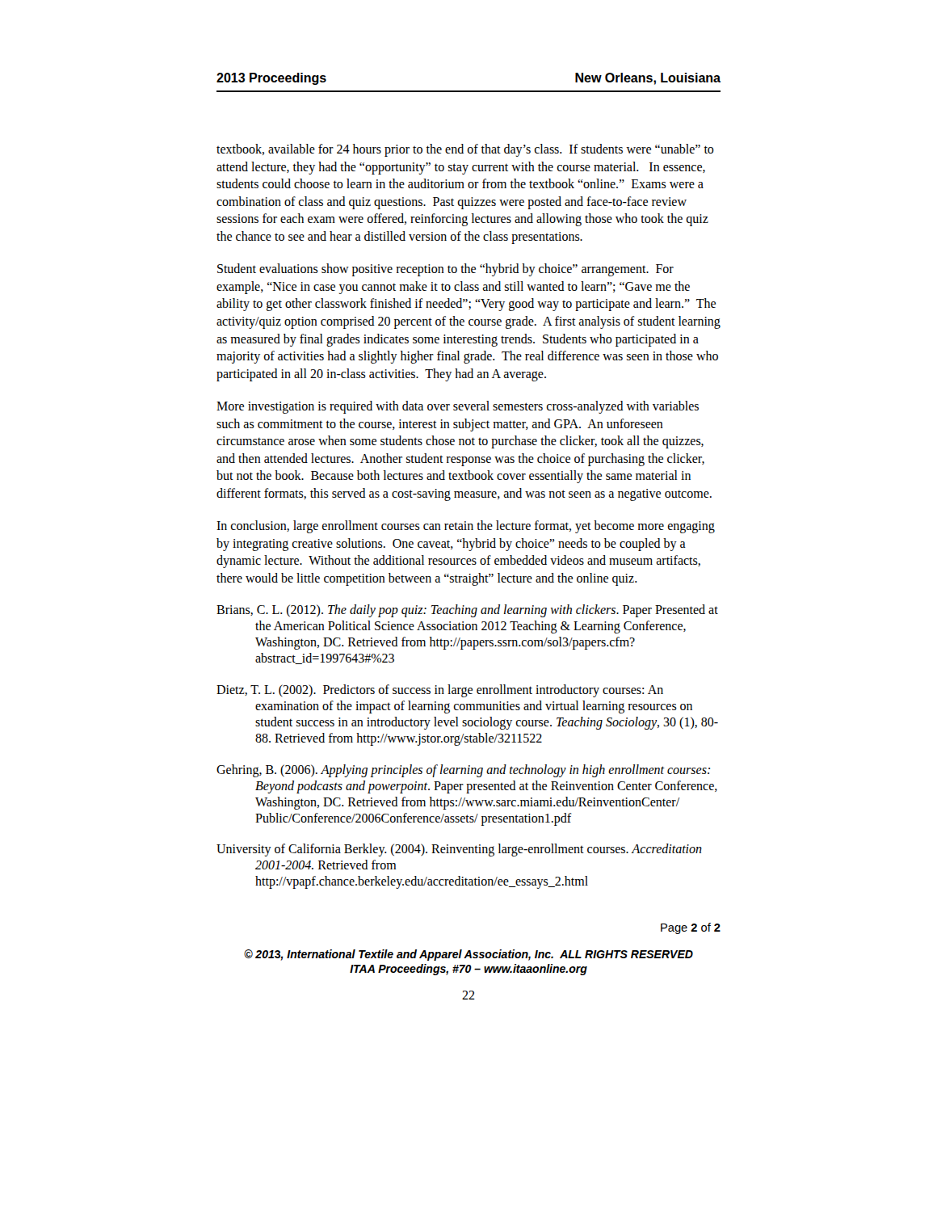2013 Proceedings New Orleans, Louisiana
textbook, available for 24 hours prior to the end of that day’s class. If students were “unable” to attend lecture, they had the “opportunity” to stay current with the course material. In essence, students could choose to learn in the auditorium or from the textbook “online.” Exams were a combination of class and quiz questions. Past quizzes were posted and face-to-face review sessions for each exam were offered, reinforcing lectures and allowing those who took the quiz the chance to see and hear a distilled version of the class presentations.
Student evaluations show positive reception to the “hybrid by choice” arrangement. For example, “Nice in case you cannot make it to class and still wanted to learn”; “Gave me the ability to get other classwork finished if needed”; “Very good way to participate and learn.” The activity/quiz option comprised 20 percent of the course grade. A first analysis of student learning as measured by final grades indicates some interesting trends. Students who participated in a majority of activities had a slightly higher final grade. The real difference was seen in those who participated in all 20 in-class activities. They had an A average.
More investigation is required with data over several semesters cross-analyzed with variables such as commitment to the course, interest in subject matter, and GPA. An unforeseen circumstance arose when some students chose not to purchase the clicker, took all the quizzes, and then attended lectures. Another student response was the choice of purchasing the clicker, but not the book. Because both lectures and textbook cover essentially the same material in different formats, this served as a cost-saving measure, and was not seen as a negative outcome.
In conclusion, large enrollment courses can retain the lecture format, yet become more engaging by integrating creative solutions. One caveat, “hybrid by choice” needs to be coupled by a dynamic lecture. Without the additional resources of embedded videos and museum artifacts, there would be little competition between a “straight” lecture and the online quiz.
Brians, C. L. (2012). The daily pop quiz: Teaching and learning with clickers. Paper Presented at the American Political Science Association 2012 Teaching & Learning Conference, Washington, DC. Retrieved from http://papers.ssrn.com/sol3/papers.cfm?abstract_id=1997643#%23
Dietz, T. L. (2002). Predictors of success in large enrollment introductory courses: An examination of the impact of learning communities and virtual learning resources on student success in an introductory level sociology course. Teaching Sociology, 30 (1), 80-88. Retrieved from http://www.jstor.org/stable/3211522
Gehring, B. (2006). Applying principles of learning and technology in high enrollment courses: Beyond podcasts and powerpoint. Paper presented at the Reinvention Center Conference, Washington, DC. Retrieved from https://www.sarc.miami.edu/ReinventionCenter/ Public/Conference/2006Conference/assets/ presentation1.pdf
University of California Berkley. (2004). Reinventing large-enrollment courses. Accreditation 2001-2004. Retrieved from http://vpapf.chance.berkeley.edu/accreditation/ee_essays_2.html
Page 2 of 2
© 2013, International Textile and Apparel Association, Inc. ALL RIGHTS RESERVED
ITAA Proceedings, #70 – www.itaaonline.org
22